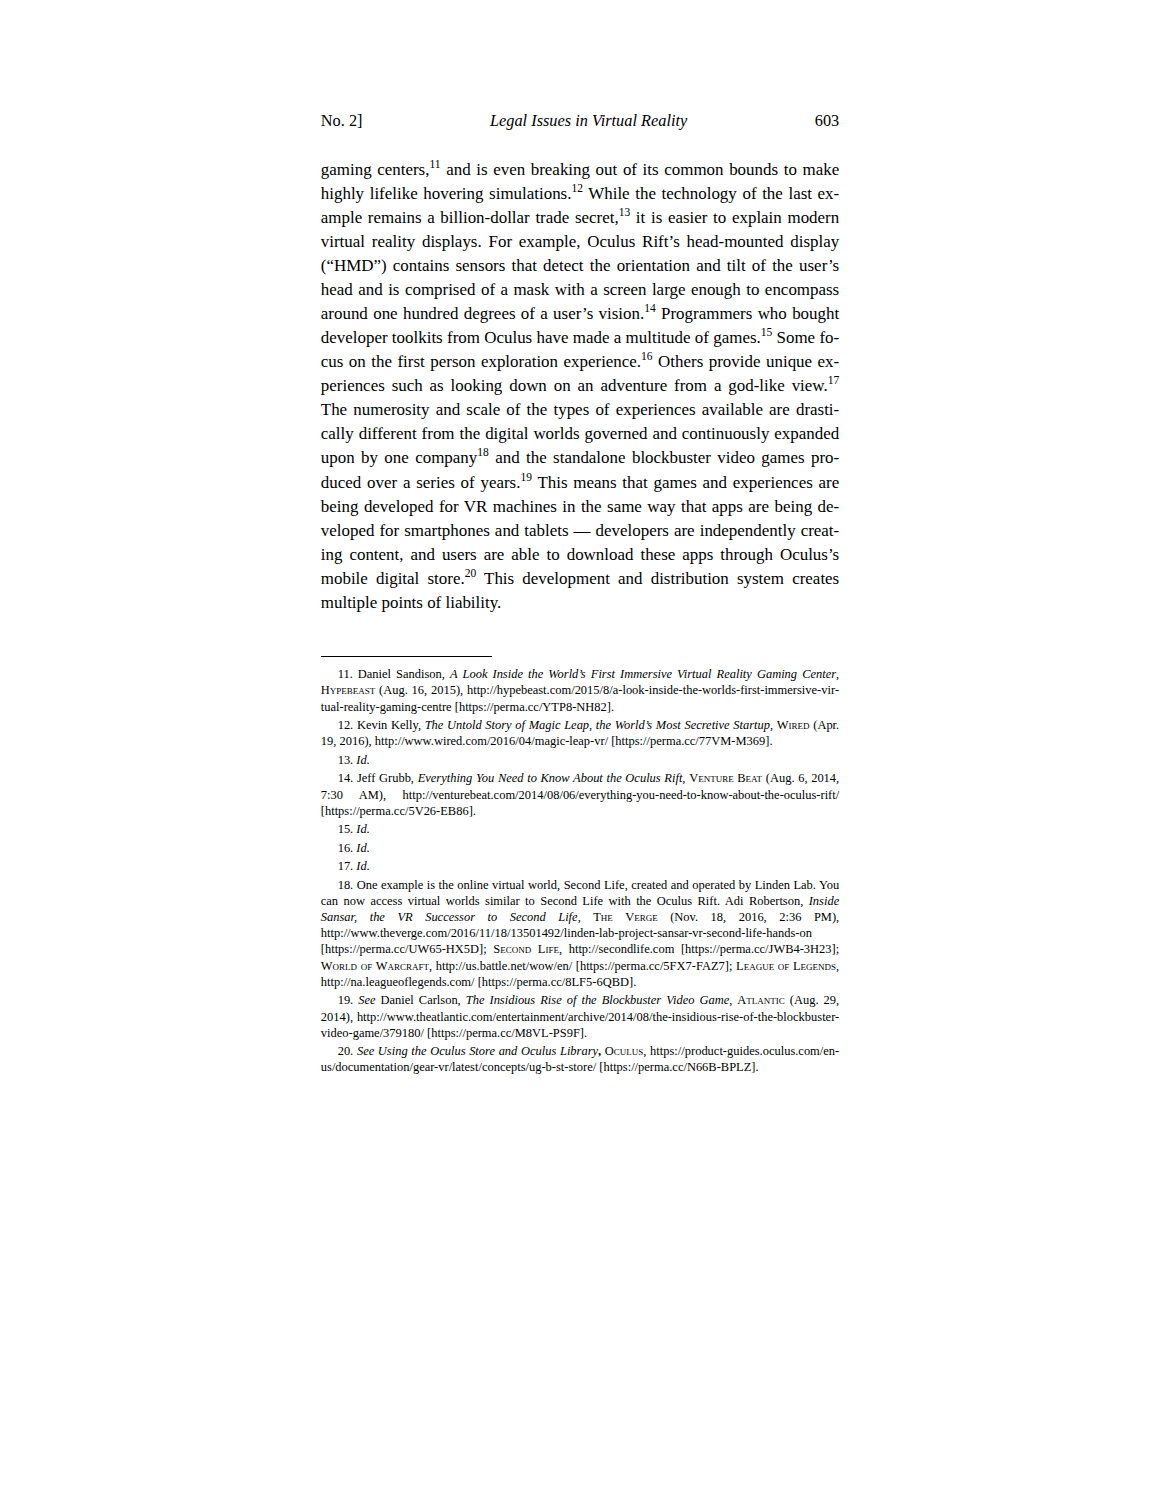No. 2] Legal Issues in Virtual Reality 603
gaming centers,11 and is even breaking out of its common bounds to make highly lifelike hovering simulations.12 While the technology of the last example remains a billion-dollar trade secret,13 it is easier to explain modern virtual reality displays. For example, Oculus Rift’s head-mounted display (“HMD”) contains sensors that detect the orientation and tilt of the user’s head and is comprised of a mask with a screen large enough to encompass around one hundred degrees of a user’s vision.14 Programmers who bought developer toolkits from Oculus have made a multitude of games.15 Some focus on the first person exploration experience.16 Others provide unique experiences such as looking down on an adventure from a god-like view.17 The numerosity and scale of the types of experiences available are drastically different from the digital worlds governed and continuously expanded upon by one company18 and the standalone blockbuster video games produced over a series of years.19 This means that games and experiences are being developed for VR machines in the same way that apps are being developed for smartphones and tablets — developers are independently creating content, and users are able to download these apps through Oculus’s mobile digital store.20 This development and distribution system creates multiple points of liability.
11. Daniel Sandison, A Look Inside the World’s First Immersive Virtual Reality Gaming Center, Hypebeast (Aug. 16, 2015), http://hypebeast.com/2015/8/a-look-inside-the-worlds-first-immersive-virtual-reality-gaming-centre [https://perma.cc/YTP8-NH82].
12. Kevin Kelly, The Untold Story of Magic Leap, the World’s Most Secretive Startup, Wired (Apr. 19, 2016), http://www.wired.com/2016/04/magic-leap-vr/ [https://perma.cc/77VM-M369].
13. Id.
14. Jeff Grubb, Everything You Need to Know About the Oculus Rift, Venture Beat (Aug. 6, 2014, 7:30 AM), http://venturebeat.com/2014/08/06/everything-you-need-to-know-about-the-oculus-rift/ [https://perma.cc/5V26-EB86].
15. Id.
16. Id.
17. Id.
18. One example is the online virtual world, Second Life, created and operated by Linden Lab. You can now access virtual worlds similar to Second Life with the Oculus Rift. Adi Robertson, Inside Sansar, the VR Successor to Second Life, The Verge (Nov. 18, 2016, 2:36 PM), http://www.theverge.com/2016/11/18/13501492/linden-lab-project-sansar-vr-second-life-hands-on [https://perma.cc/UW65-HX5D]; Second Life, http://secondlife.com [https://perma.cc/JWB4-3H23]; World of Warcraft, http://us.battle.net/wow/en/ [https://perma.cc/5FX7-FAZ7]; League of Legends, http://na.leagueoflegends.com/ [https://perma.cc/8LF5-6QBD].
19. See Daniel Carlson, The Insidious Rise of the Blockbuster Video Game, Atlantic (Aug. 29, 2014), http://www.theatlantic.com/entertainment/archive/2014/08/the-insidious-rise-of-the-blockbuster-video-game/379180/ [https://perma.cc/M8VL-PS9F].
20. See Using the Oculus Store and Oculus Library, Oculus, https://product-guides.oculus.com/en-us/documentation/gear-vr/latest/concepts/ug-b-st-store/ [https://perma.cc/N66B-BPLZ].